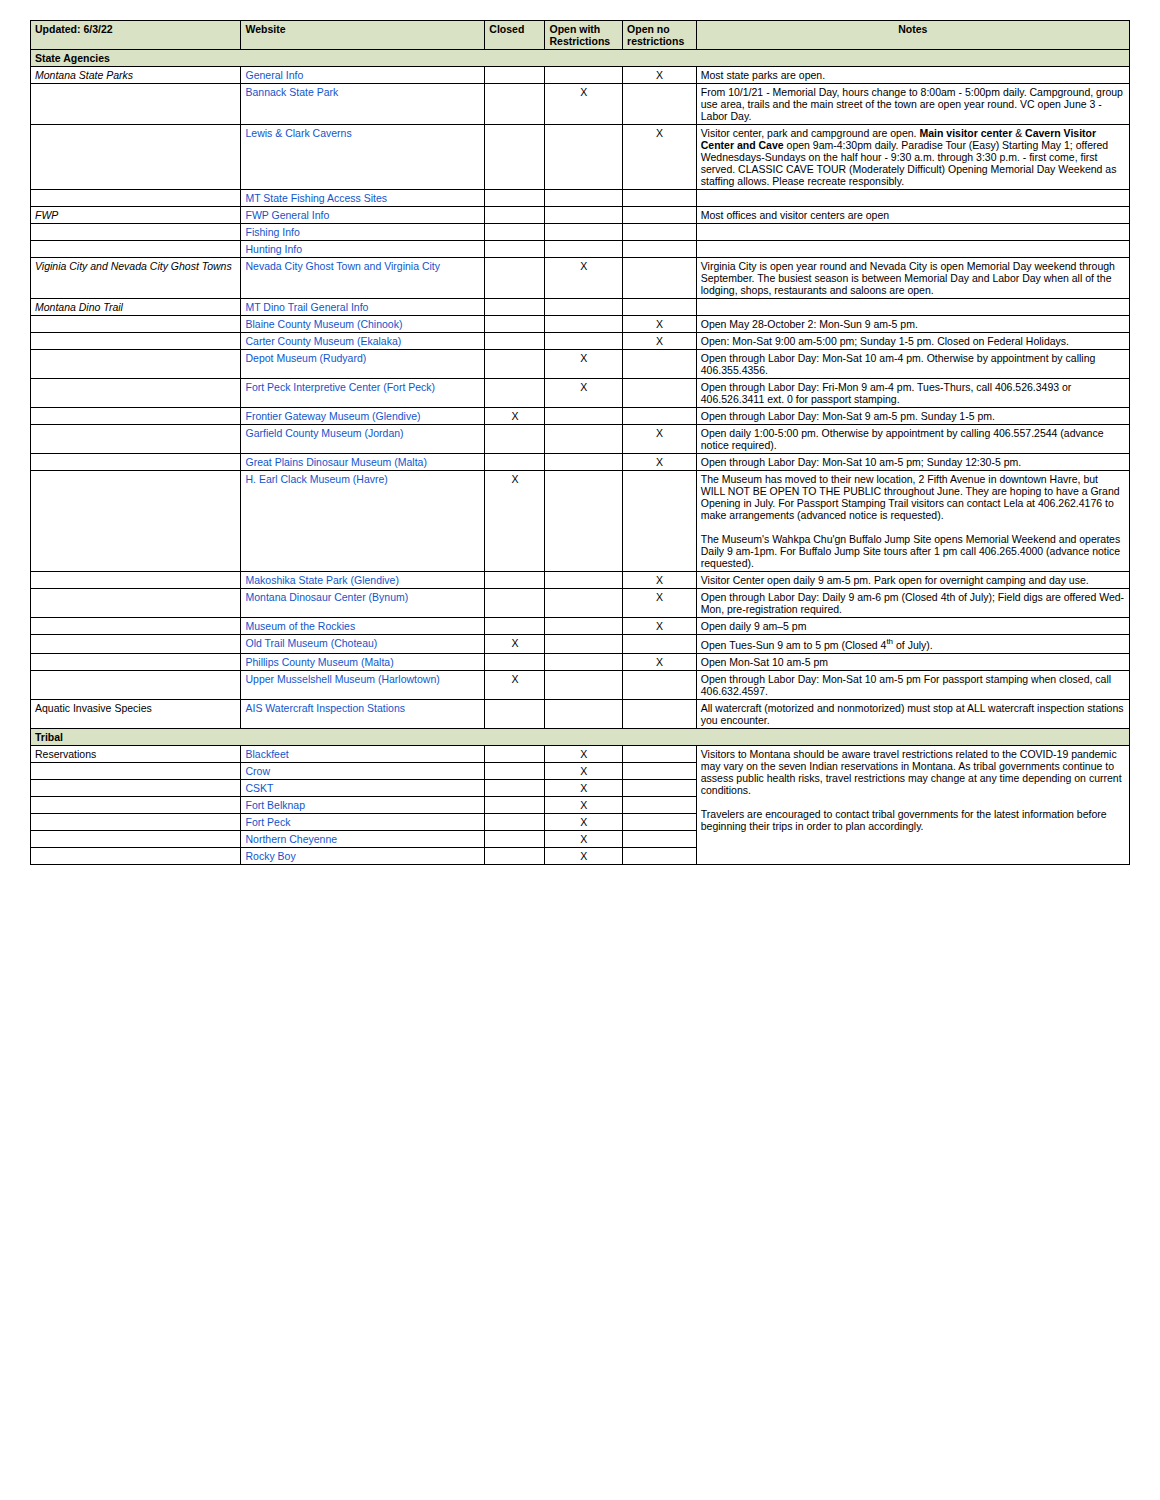| Updated: 6/3/22 | Website | Closed | Open with Restrictions | Open no restrictions | Notes |
| --- | --- | --- | --- | --- | --- |
| State Agencies |
| Montana State Parks | General Info | | | X | Most state parks are open. |
| | Bannack State Park | | X | | From 10/1/21 - Memorial Day, hours change to 8:00am - 5:00pm daily. Campground, group use area, trails and the main street of the town are open year round. VC open June 3 - Labor Day. |
| | Lewis & Clark Caverns | | | X | Visitor center, park and campground are open. Main visitor center & Cavern Visitor Center and Cave open 9am-4:30pm daily. Paradise Tour (Easy) Starting May 1; offered Wednesdays-Sundays on the half hour - 9:30 a.m. through 3:30 p.m. - first come, first served. CLASSIC CAVE TOUR (Moderately Difficult) Opening Memorial Day Weekend as staffing allows. Please recreate responsibly. |
| | MT State Fishing Access Sites | | | | |
| FWP | FWP General Info | | | | Most offices and visitor centers are open |
| | Fishing Info | | | | |
| | Hunting Info | | | | |
| Viginia City and Nevada City Ghost Towns | Nevada City Ghost Town and Virginia City | | X | | Virginia City is open year round and Nevada City is open Memorial Day weekend through September. The busiest season is between Memorial Day and Labor Day when all of the lodging, shops, restaurants and saloons are open. |
| Montana Dino Trail | MT Dino Trail General Info | | | | |
| | Blaine County Museum (Chinook) | | | X | Open May 28-October 2: Mon-Sun 9 am-5 pm. |
| | Carter County Museum (Ekalaka) | | | X | Open: Mon-Sat 9:00 am-5:00 pm; Sunday 1-5 pm. Closed on Federal Holidays. |
| | Depot Museum (Rudyard) | | X | | Open through Labor Day: Mon-Sat 10 am-4 pm. Otherwise by appointment by calling 406.355.4356. |
| | Fort Peck Interpretive Center (Fort Peck) | | X | | Open through Labor Day: Fri-Mon 9 am-4 pm. Tues-Thurs, call 406.526.3493 or 406.526.3411 ext. 0 for passport stamping. |
| | Frontier Gateway Museum (Glendive) | X | | | Open through Labor Day: Mon-Sat 9 am-5 pm. Sunday 1-5 pm. |
| | Garfield County Museum (Jordan) | | | X | Open daily 1:00-5:00 pm. Otherwise by appointment by calling 406.557.2544 (advance notice required). |
| | Great Plains Dinosaur Museum (Malta) | | | X | Open through Labor Day: Mon-Sat 10 am-5 pm; Sunday 12:30-5 pm. |
| | H. Earl Clack Museum (Havre) | X | | | The Museum has moved to their new location, 2 Fifth Avenue in downtown Havre, but WILL NOT BE OPEN TO THE PUBLIC throughout June. They are hoping to have a Grand Opening in July. For Passport Stamping Trail visitors can contact Lela at 406.262.4176 to make arrangements (advanced notice is requested). The Museum's Wahkpa Chu'gn Buffalo Jump Site opens Memorial Weekend and operates Daily 9 am-1pm. For Buffalo Jump Site tours after 1 pm call 406.265.4000 (advance notice requested). |
| | Makoshika State Park (Glendive) | | | X | Visitor Center open daily 9 am-5 pm. Park open for overnight camping and day use. |
| | Montana Dinosaur Center (Bynum) | | | X | Open through Labor Day: Daily 9 am-6 pm (Closed 4th of July); Field digs are offered Wed-Mon, pre-registration required. |
| | Museum of the Rockies | | | X | Open daily 9 am–5 pm |
| | Old Trail Museum (Choteau) | X | | | Open Tues-Sun 9 am to 5 pm (Closed 4 th of July). |
| | Phillips County Museum (Malta) | | | X | Open Mon-Sat 10 am-5 pm |
| | Upper Musselshell Museum (Harlowtown) | X | | | Open through Labor Day: Mon-Sat 10 am-5 pm For passport stamping when closed, call 406.632.4597. |
| Aquatic Invasive Species | AIS Watercraft Inspection Stations | | | | All watercraft (motorized and nonmotorized) must stop at ALL watercraft inspection stations you encounter. |
| Tribal |
| Reservations | Blackfeet | | X | | Visitors to Montana should be aware travel restrictions related to the COVID-19 pandemic may vary on the seven Indian reservations in Montana. As tribal governments continue to assess public health risks, travel restrictions may change at any time depending on current conditions. Travelers are encouraged to contact tribal governments for the latest information before beginning their trips in order to plan accordingly. |
| | Crow | | X | |
| | CSKT | | X | |
| | Fort Belknap | | X | |
| | Fort Peck | | X | |
| | Northern Cheyenne | | X | |
| | Rocky Boy | | X | |